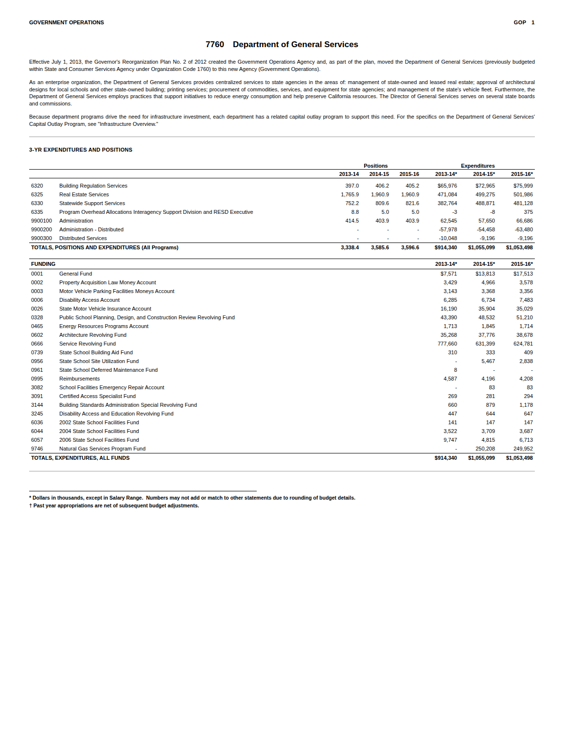GOVERNMENT OPERATIONS
GOP 1
7760 Department of General Services
Effective July 1, 2013, the Governor's Reorganization Plan No. 2 of 2012 created the Government Operations Agency and, as part of the plan, moved the Department of General Services (previously budgeted within State and Consumer Services Agency under Organization Code 1760) to this new Agency (Government Operations).
As an enterprise organization, the Department of General Services provides centralized services to state agencies in the areas of: management of state-owned and leased real estate; approval of architectural designs for local schools and other state-owned building; printing services; procurement of commodities, services, and equipment for state agencies; and management of the state's vehicle fleet. Furthermore, the Department of General Services employs practices that support initiatives to reduce energy consumption and help preserve California resources. The Director of General Services serves on several state boards and commissions.
Because department programs drive the need for infrastructure investment, each department has a related capital outlay program to support this need. For the specifics on the Department of General Services' Capital Outlay Program, see "Infrastructure Overview."
3-YR EXPENDITURES AND POSITIONS
| | | Positions | Expenditures |
| --- | --- | --- | --- |
| | | 2013-14 | 2014-15 | 2015-16 | 2013-14* | 2014-15* | 2015-16* |
| 6320 | Building Regulation Services | 397.0 | 406.2 | 405.2 | $65,976 | $72,965 | $75,999 |
| 6325 | Real Estate Services | 1,765.9 | 1,960.9 | 1,960.9 | 471,084 | 499,275 | 501,986 |
| 6330 | Statewide Support Services | 752.2 | 809.6 | 821.6 | 382,764 | 488,871 | 481,128 |
| 6335 | Program Overhead Allocations Interagency Support Division and RESD Executive | 8.8 | 5.0 | 5.0 | -3 | -8 | 375 |
| 9900100 | Administration | 414.5 | 403.9 | 403.9 | 62,545 | 57,650 | 66,686 |
| 9900200 | Administration - Distributed | - | - | - | -57,978 | -54,458 | -63,480 |
| 9900300 | Distributed Services | - | - | - | -10,048 | -9,196 | -9,196 |
| TOTALS, POSITIONS AND EXPENDITURES (All Programs) | 3,338.4 | 3,585.6 | 3,596.6 | $914,340 | $1,055,099 | $1,053,498 |
| FUNDING | 2013-14* | 2014-15* | 2015-16* |
| 0001 | General Fund | $7,571 | $13,813 | $17,513 |
| 0002 | Property Acquisition Law Money Account | 3,429 | 4,966 | 3,578 |
| 0003 | Motor Vehicle Parking Facilities Moneys Account | 3,143 | 3,368 | 3,356 |
| 0006 | Disability Access Account | 6,285 | 6,734 | 7,483 |
| 0026 | State Motor Vehicle Insurance Account | 16,190 | 35,904 | 35,029 |
| 0328 | Public School Planning, Design, and Construction Review Revolving Fund | 43,390 | 48,532 | 51,210 |
| 0465 | Energy Resources Programs Account | 1,713 | 1,845 | 1,714 |
| 0602 | Architecture Revolving Fund | 35,268 | 37,776 | 38,678 |
| 0666 | Service Revolving Fund | 777,660 | 631,399 | 624,781 |
| 0739 | State School Building Aid Fund | 310 | 333 | 409 |
| 0956 | State School Site Utilization Fund | - | 5,467 | 2,838 |
| 0961 | State School Deferred Maintenance Fund | 8 | - | - |
| 0995 | Reimbursements | 4,587 | 4,196 | 4,208 |
| 3082 | School Facilities Emergency Repair Account | - | 83 | 83 |
| 3091 | Certified Access Specialist Fund | 269 | 281 | 294 |
| 3144 | Building Standards Administration Special Revolving Fund | 660 | 879 | 1,178 |
| 3245 | Disability Access and Education Revolving Fund | 447 | 644 | 647 |
| 6036 | 2002 State School Facilities Fund | 141 | 147 | 147 |
| 6044 | 2004 State School Facilities Fund | 3,522 | 3,709 | 3,687 |
| 6057 | 2006 State School Facilities Fund | 9,747 | 4,815 | 6,713 |
| 9746 | Natural Gas Services Program Fund | - | 250,208 | 249,952 |
| TOTALS, EXPENDITURES, ALL FUNDS | $914,340 | $1,055,099 | $1,053,498 |
* Dollars in thousands, except in Salary Range. Numbers may not add or match to other statements due to rounding of budget details.
† Past year appropriations are net of subsequent budget adjustments.